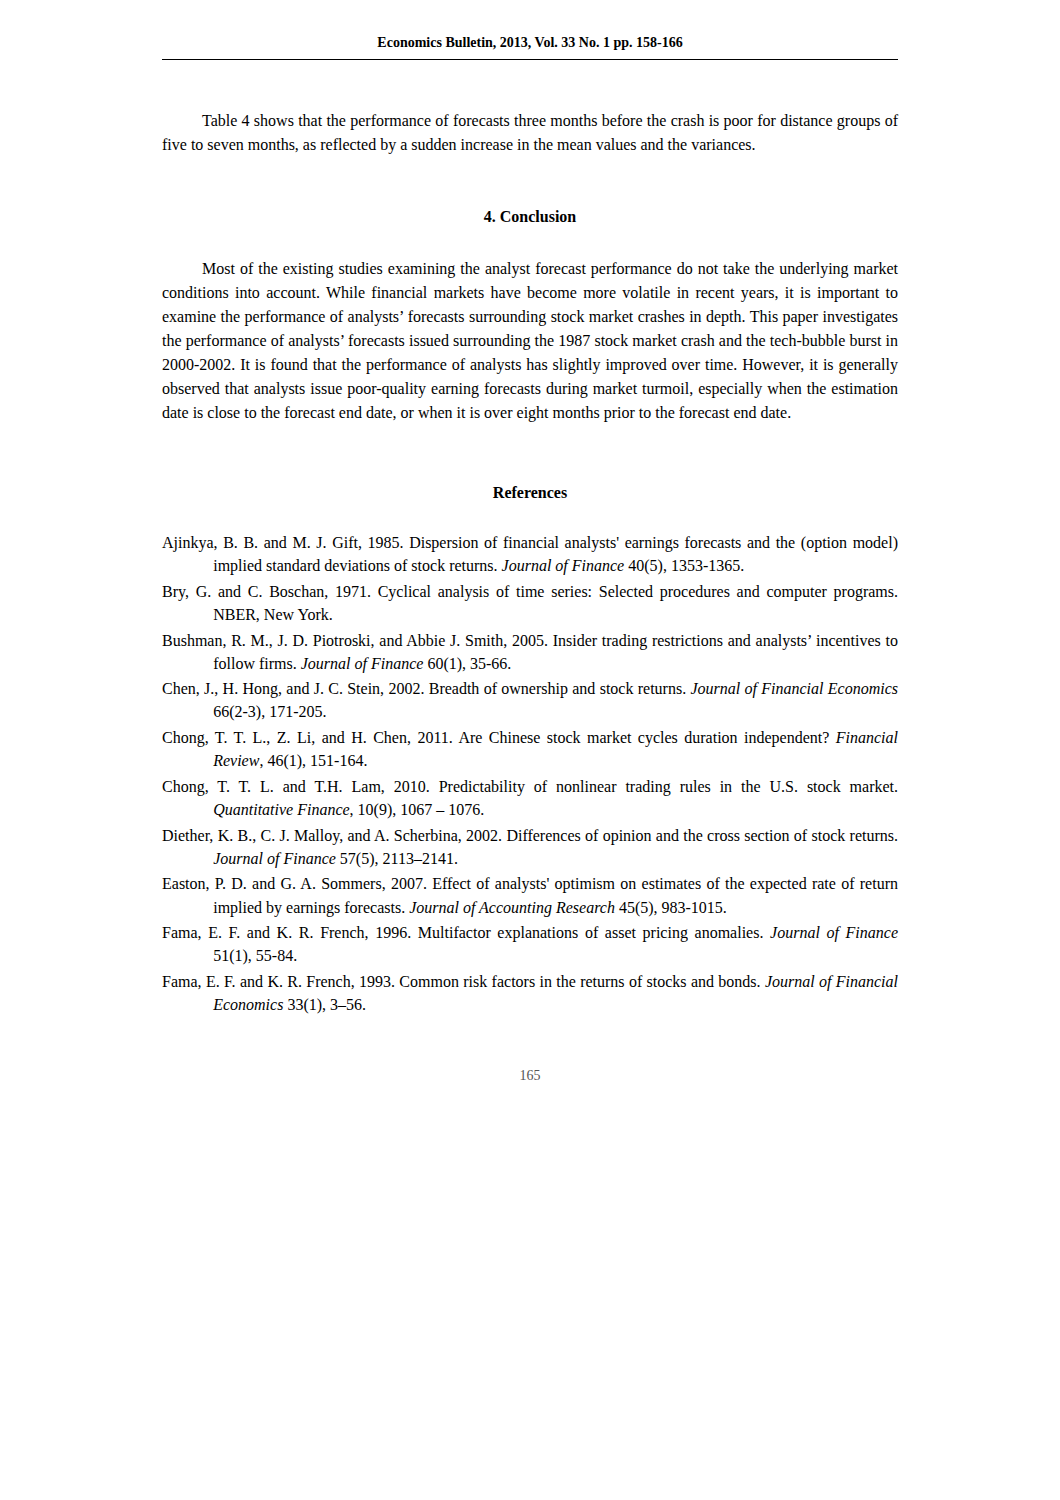Economics Bulletin, 2013, Vol. 33 No. 1 pp. 158-166
Table 4 shows that the performance of forecasts three months before the crash is poor for distance groups of five to seven months, as reflected by a sudden increase in the mean values and the variances.
4. Conclusion
Most of the existing studies examining the analyst forecast performance do not take the underlying market conditions into account. While financial markets have become more volatile in recent years, it is important to examine the performance of analysts’ forecasts surrounding stock market crashes in depth. This paper investigates the performance of analysts’ forecasts issued surrounding the 1987 stock market crash and the tech-bubble burst in 2000-2002. It is found that the performance of analysts has slightly improved over time. However, it is generally observed that analysts issue poor-quality earning forecasts during market turmoil, especially when the estimation date is close to the forecast end date, or when it is over eight months prior to the forecast end date.
References
Ajinkya, B. B. and M. J. Gift, 1985. Dispersion of financial analysts' earnings forecasts and the (option model) implied standard deviations of stock returns. Journal of Finance 40(5), 1353-1365.
Bry, G. and C. Boschan, 1971. Cyclical analysis of time series: Selected procedures and computer programs. NBER, New York.
Bushman, R. M., J. D. Piotroski, and Abbie J. Smith, 2005. Insider trading restrictions and analysts’ incentives to follow firms. Journal of Finance 60(1), 35-66.
Chen, J., H. Hong, and J. C. Stein, 2002. Breadth of ownership and stock returns. Journal of Financial Economics 66(2-3), 171-205.
Chong, T. T. L., Z. Li, and H. Chen, 2011. Are Chinese stock market cycles duration independent? Financial Review, 46(1), 151-164.
Chong, T. T. L. and T.H. Lam, 2010. Predictability of nonlinear trading rules in the U.S. stock market. Quantitative Finance, 10(9), 1067 – 1076.
Diether, K. B., C. J. Malloy, and A. Scherbina, 2002. Differences of opinion and the cross section of stock returns. Journal of Finance 57(5), 2113–2141.
Easton, P. D. and G. A. Sommers, 2007. Effect of analysts' optimism on estimates of the expected rate of return implied by earnings forecasts. Journal of Accounting Research 45(5), 983-1015.
Fama, E. F. and K. R. French, 1996. Multifactor explanations of asset pricing anomalies. Journal of Finance 51(1), 55-84.
Fama, E. F. and K. R. French, 1993. Common risk factors in the returns of stocks and bonds. Journal of Financial Economics 33(1), 3–56.
165